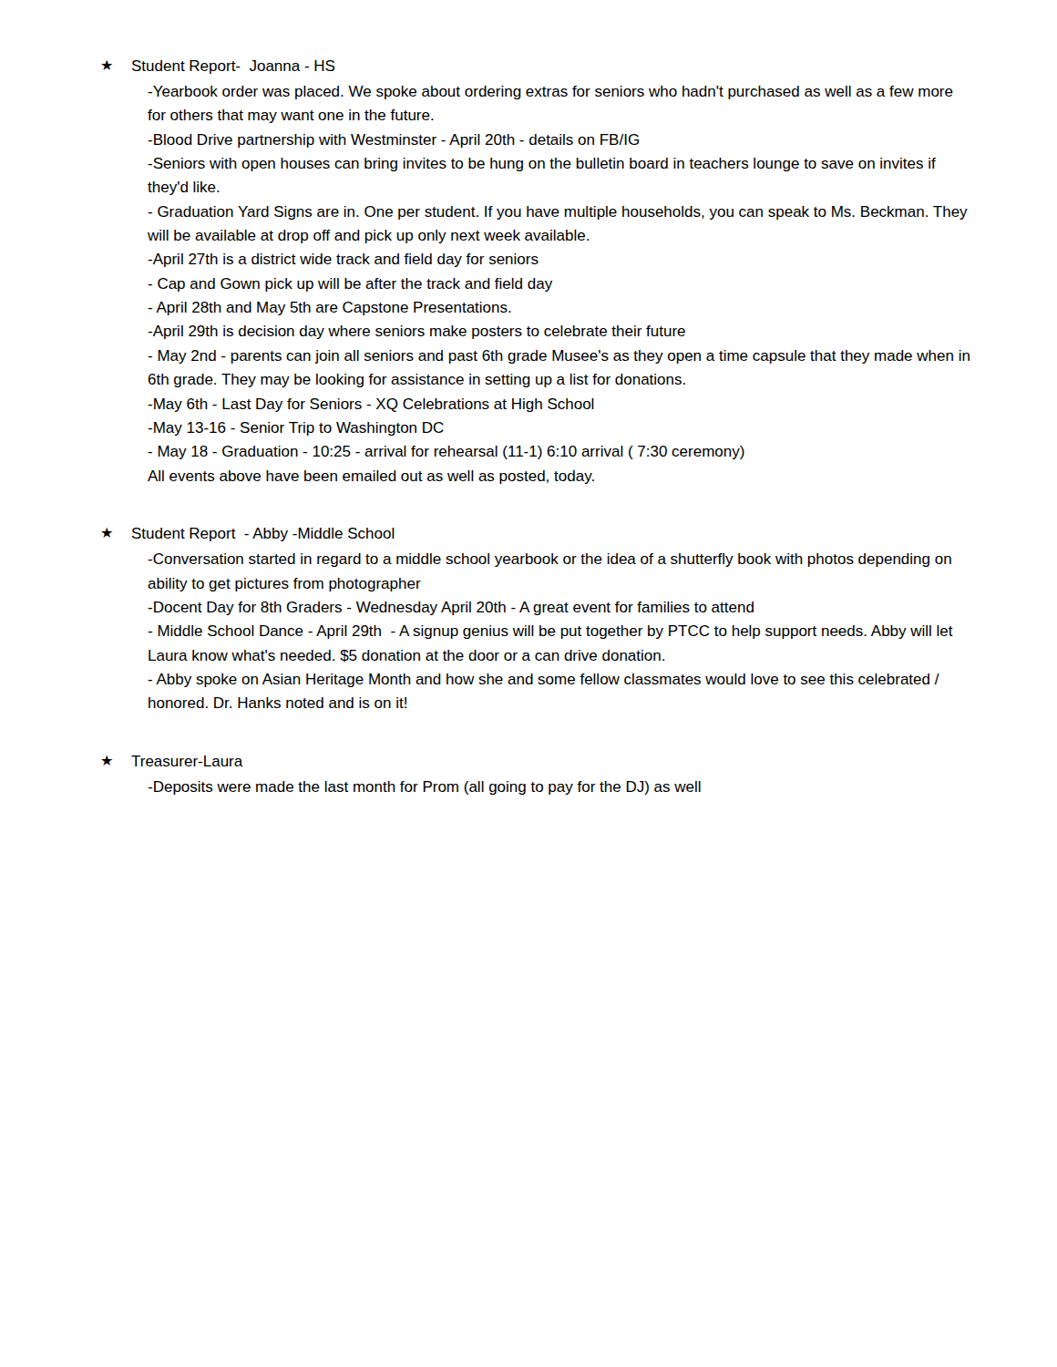Student Report- Joanna - HS
-Yearbook order was placed. We spoke about ordering extras for seniors who hadn't purchased as well as a few more for others that may want one in the future.
-Blood Drive partnership with Westminster - April 20th - details on FB/IG
-Seniors with open houses can bring invites to be hung on the bulletin board in teachers lounge to save on invites if they'd like.
- Graduation Yard Signs are in. One per student. If you have multiple households, you can speak to Ms. Beckman. They will be available at drop off and pick up only next week available.
-April 27th is a district wide track and field day for seniors
- Cap and Gown pick up will be after the track and field day
- April 28th and May 5th are Capstone Presentations.
-April 29th is decision day where seniors make posters to celebrate their future
- May 2nd - parents can join all seniors and past 6th grade Musee's as they open a time capsule that they made when in 6th grade. They may be looking for assistance in setting up a list for donations.
-May 6th - Last Day for Seniors - XQ Celebrations at High School
-May 13-16 - Senior Trip to Washington DC
- May 18 - Graduation - 10:25 - arrival for rehearsal (11-1) 6:10 arrival ( 7:30 ceremony)
All events above have been emailed out as well as posted, today.
Student Report - Abby -Middle School
-Conversation started in regard to a middle school yearbook or the idea of a shutterfly book with photos depending on ability to get pictures from photographer
-Docent Day for 8th Graders - Wednesday April 20th - A great event for families to attend
- Middle School Dance - April 29th - A signup genius will be put together by PTCC to help support needs. Abby will let Laura know what's needed. $5 donation at the door or a can drive donation.
- Abby spoke on Asian Heritage Month and how she and some fellow classmates would love to see this celebrated / honored. Dr. Hanks noted and is on it!
Treasurer-Laura
-Deposits were made the last month for Prom (all going to pay for the DJ) as well